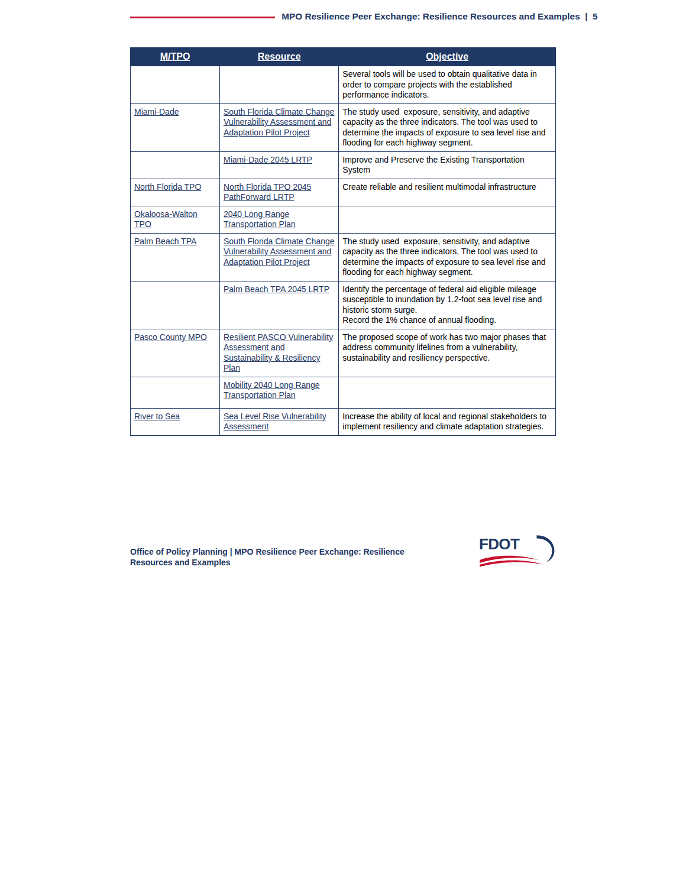MPO Resilience Peer Exchange: Resilience Resources and Examples | 5
| M/TPO | Resource | Objective |
| --- | --- | --- |
| | | Several tools will be used to obtain qualitative data in order to compare projects with the established performance indicators. |
| Miami-Dade | South Florida Climate Change Vulnerability Assessment and Adaptation Pilot Project | The study used exposure, sensitivity, and adaptive capacity as the three indicators. The tool was used to determine the impacts of exposure to sea level rise and flooding for each highway segment. |
| | Miami-Dade 2045 LRTP | Improve and Preserve the Existing Transportation System |
| North Florida TPO | North Florida TPO 2045 PathForward LRTP | Create reliable and resilient multimodal infrastructure |
| Okaloosa-Walton TPO | 2040 Long Range Transportation Plan | |
| Palm Beach TPA | South Florida Climate Change Vulnerability Assessment and Adaptation Pilot Project | The study used exposure, sensitivity, and adaptive capacity as the three indicators. The tool was used to determine the impacts of exposure to sea level rise and flooding for each highway segment. |
| | Palm Beach TPA 2045 LRTP | Identify the percentage of federal aid eligible mileage susceptible to inundation by 1.2-foot sea level rise and historic storm surge. Record the 1% chance of annual flooding. |
| Pasco County MPO | Resilient PASCO Vulnerability Assessment and Sustainability & Resiliency Plan | The proposed scope of work has two major phases that address community lifelines from a vulnerability, sustainability and resiliency perspective. |
| | Mobility 2040 Long Range Transportation Plan | |
| River to Sea | Sea Level Rise Vulnerability Assessment | Increase the ability of local and regional stakeholders to implement resiliency and climate adaptation strategies. |
Office of Policy Planning | MPO Resilience Peer Exchange: Resilience Resources and Examples
FDOT